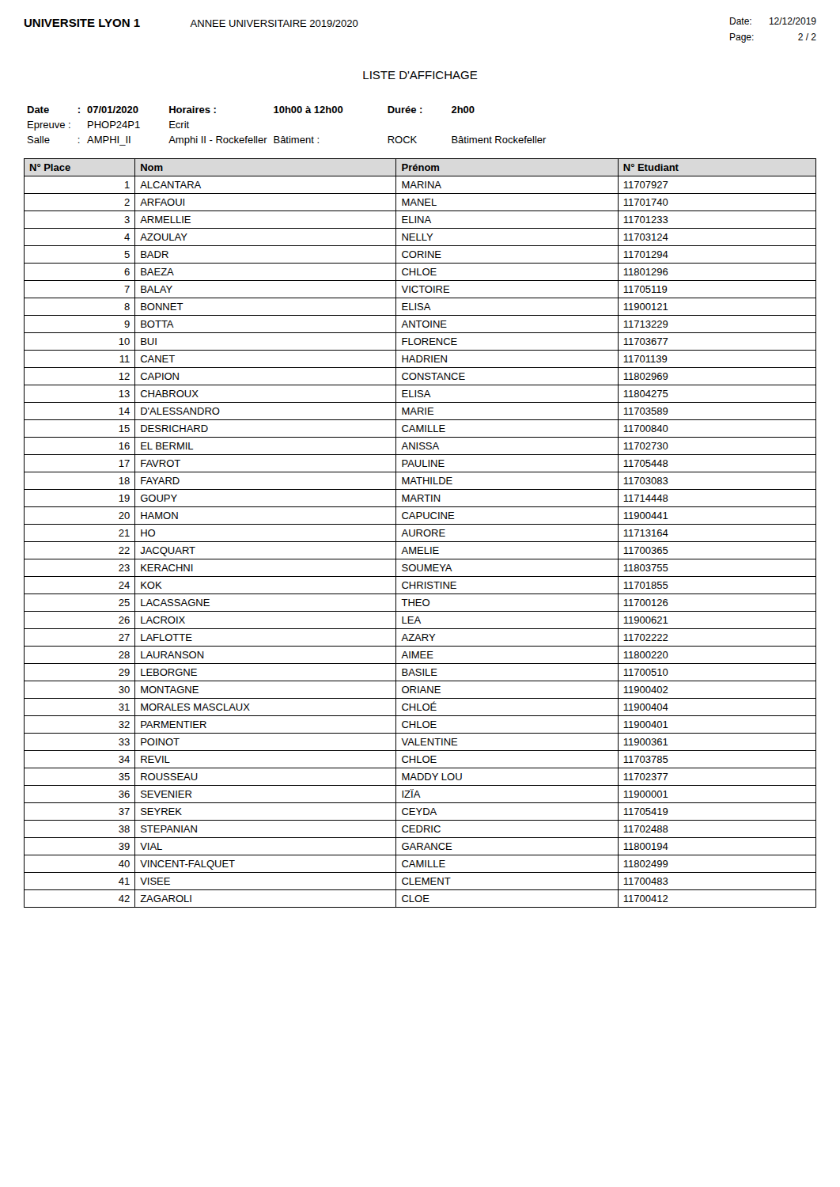UNIVERSITE LYON 1 ANNEE UNIVERSITAIRE 2019/2020
Date: 12/12/2019
Page: 2 / 2
LISTE D'AFFICHAGE
| Date | : | 07/01/2020 | | Horaires : | 10h00 à 12h00 | | Durée : | | 2h00 |
| Epreuve : | | PHOP24P1 | | Ecrit | | | | | |
| Salle | : | AMPHI_II | | Amphi II - Rockefeller | Bâtiment : | | ROCK | | Bâtiment Rockefeller |
| N° Place | Nom | Prénom | N° Etudiant |
| --- | --- | --- | --- |
| 1 | ALCANTARA | MARINA | 11707927 |
| 2 | ARFAOUI | MANEL | 11701740 |
| 3 | ARMELLIE | ELINA | 11701233 |
| 4 | AZOULAY | NELLY | 11703124 |
| 5 | BADR | CORINE | 11701294 |
| 6 | BAEZA | CHLOE | 11801296 |
| 7 | BALAY | VICTOIRE | 11705119 |
| 8 | BONNET | ELISA | 11900121 |
| 9 | BOTTA | ANTOINE | 11713229 |
| 10 | BUI | FLORENCE | 11703677 |
| 11 | CANET | HADRIEN | 11701139 |
| 12 | CAPION | CONSTANCE | 11802969 |
| 13 | CHABROUX | ELISA | 11804275 |
| 14 | D'ALESSANDRO | MARIE | 11703589 |
| 15 | DESRICHARD | CAMILLE | 11700840 |
| 16 | EL BERMIL | ANISSA | 11702730 |
| 17 | FAVROT | PAULINE | 11705448 |
| 18 | FAYARD | MATHILDE | 11703083 |
| 19 | GOUPY | MARTIN | 11714448 |
| 20 | HAMON | CAPUCINE | 11900441 |
| 21 | HO | AURORE | 11713164 |
| 22 | JACQUART | AMELIE | 11700365 |
| 23 | KERACHNI | SOUMEYA | 11803755 |
| 24 | KOK | CHRISTINE | 11701855 |
| 25 | LACASSAGNE | THEO | 11700126 |
| 26 | LACROIX | LEA | 11900621 |
| 27 | LAFLOTTE | AZARY | 11702222 |
| 28 | LAURANSON | AIMEE | 11800220 |
| 29 | LEBORGNE | BASILE | 11700510 |
| 30 | MONTAGNE | ORIANE | 11900402 |
| 31 | MORALES MASCLAUX | CHLOÉ | 11900404 |
| 32 | PARMENTIER | CHLOE | 11900401 |
| 33 | POINOT | VALENTINE | 11900361 |
| 34 | REVIL | CHLOE | 11703785 |
| 35 | ROUSSEAU | MADDY LOU | 11702377 |
| 36 | SEVENIER | IZÏA | 11900001 |
| 37 | SEYREK | CEYDA | 11705419 |
| 38 | STEPANIAN | CEDRIC | 11702488 |
| 39 | VIAL | GARANCE | 11800194 |
| 40 | VINCENT-FALQUET | CAMILLE | 11802499 |
| 41 | VISEE | CLEMENT | 11700483 |
| 42 | ZAGAROLI | CLOE | 11700412 |